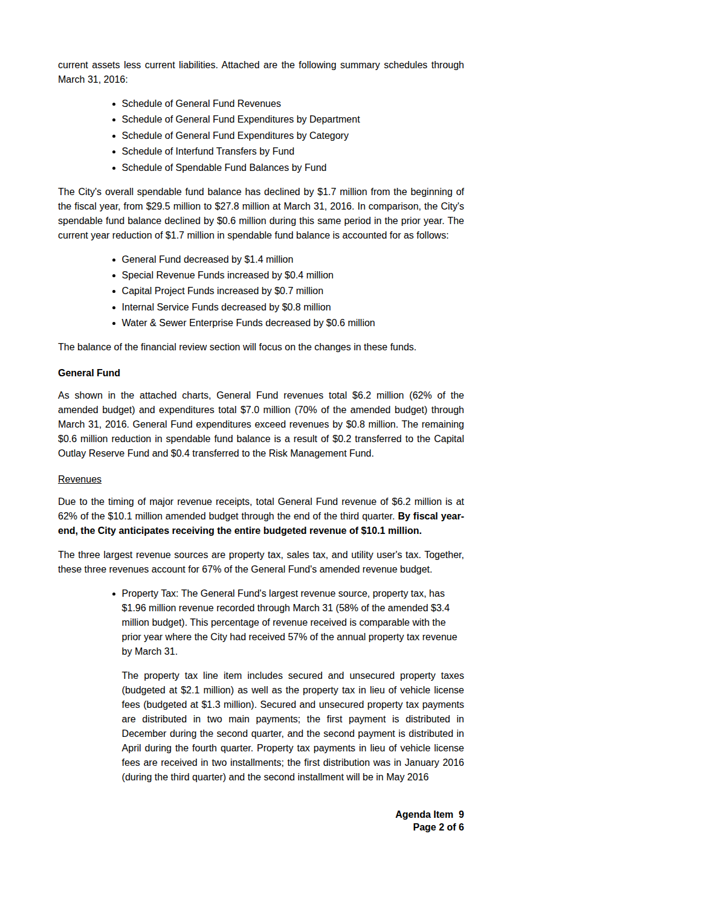current assets less current liabilities. Attached are the following summary schedules through March 31, 2016:
Schedule of General Fund Revenues
Schedule of General Fund Expenditures by Department
Schedule of General Fund Expenditures by Category
Schedule of Interfund Transfers by Fund
Schedule of Spendable Fund Balances by Fund
The City's overall spendable fund balance has declined by $1.7 million from the beginning of the fiscal year, from $29.5 million to $27.8 million at March 31, 2016. In comparison, the City's spendable fund balance declined by $0.6 million during this same period in the prior year. The current year reduction of $1.7 million in spendable fund balance is accounted for as follows:
General Fund decreased by $1.4 million
Special Revenue Funds increased by $0.4 million
Capital Project Funds increased by $0.7 million
Internal Service Funds decreased by $0.8 million
Water & Sewer Enterprise Funds decreased by $0.6 million
The balance of the financial review section will focus on the changes in these funds.
General Fund
As shown in the attached charts, General Fund revenues total $6.2 million (62% of the amended budget) and expenditures total $7.0 million (70% of the amended budget) through March 31, 2016. General Fund expenditures exceed revenues by $0.8 million. The remaining $0.6 million reduction in spendable fund balance is a result of $0.2 transferred to the Capital Outlay Reserve Fund and $0.4 transferred to the Risk Management Fund.
Revenues
Due to the timing of major revenue receipts, total General Fund revenue of $6.2 million is at 62% of the $10.1 million amended budget through the end of the third quarter. By fiscal year-end, the City anticipates receiving the entire budgeted revenue of $10.1 million.
The three largest revenue sources are property tax, sales tax, and utility user's tax. Together, these three revenues account for 67% of the General Fund's amended revenue budget.
Property Tax: The General Fund's largest revenue source, property tax, has $1.96 million revenue recorded through March 31 (58% of the amended $3.4 million budget). This percentage of revenue received is comparable with the prior year where the City had received 57% of the annual property tax revenue by March 31.
The property tax line item includes secured and unsecured property taxes (budgeted at $2.1 million) as well as the property tax in lieu of vehicle license fees (budgeted at $1.3 million). Secured and unsecured property tax payments are distributed in two main payments; the first payment is distributed in December during the second quarter, and the second payment is distributed in April during the fourth quarter. Property tax payments in lieu of vehicle license fees are received in two installments; the first distribution was in January 2016 (during the third quarter) and the second installment will be in May 2016
Agenda Item 9
Page 2 of 6